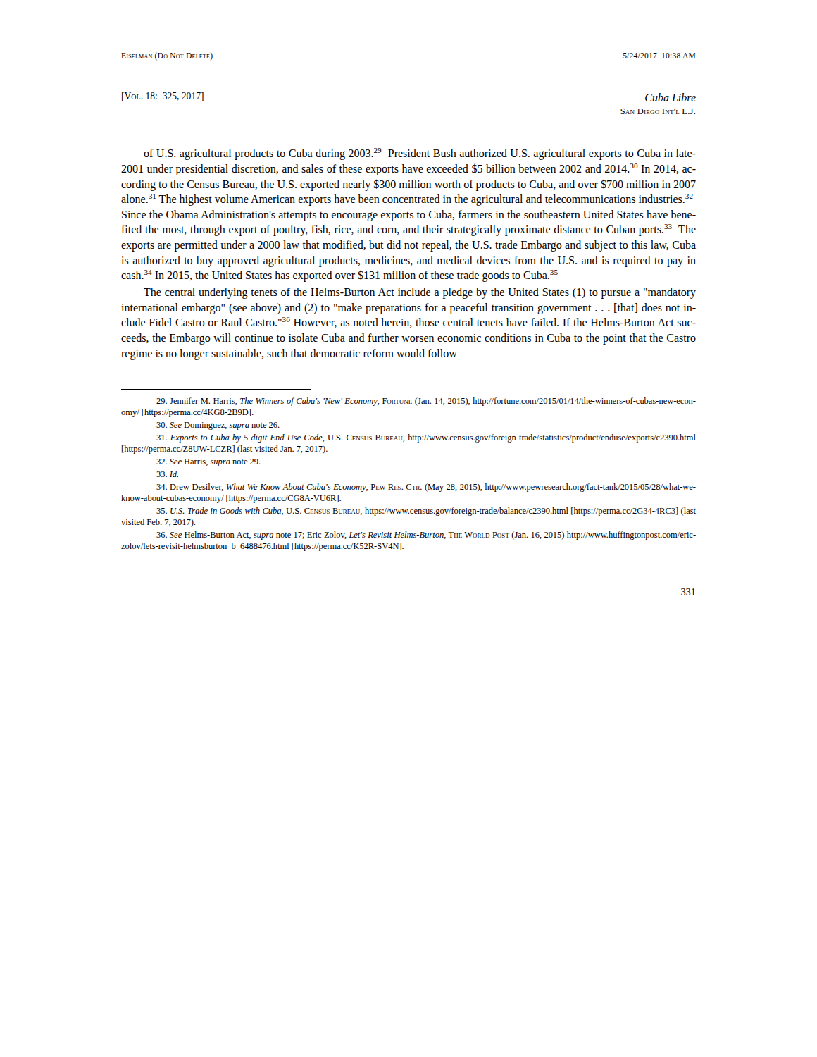Eiselman (Do Not Delete) 5/24/2017 10:38 AM
[Vol. 18: 325, 2017]
Cuba Libre San Diego Int'l L.J.
of U.S. agricultural products to Cuba during 2003.29 President Bush authorized U.S. agricultural exports to Cuba in late-2001 under presidential discretion, and sales of these exports have exceeded $5 billion between 2002 and 2014.30 In 2014, according to the Census Bureau, the U.S. exported nearly $300 million worth of products to Cuba, and over $700 million in 2007 alone.31 The highest volume American exports have been concentrated in the agricultural and telecommunications industries.32 Since the Obama Administration's attempts to encourage exports to Cuba, farmers in the southeastern United States have benefited the most, through export of poultry, fish, rice, and corn, and their strategically proximate distance to Cuban ports.33 The exports are permitted under a 2000 law that modified, but did not repeal, the U.S. trade Embargo and subject to this law, Cuba is authorized to buy approved agricultural products, medicines, and medical devices from the U.S. and is required to pay in cash.34 In 2015, the United States has exported over $131 million of these trade goods to Cuba.35
The central underlying tenets of the Helms-Burton Act include a pledge by the United States (1) to pursue a "mandatory international embargo" (see above) and (2) to "make preparations for a peaceful transition government . . . [that] does not include Fidel Castro or Raul Castro."36 However, as noted herein, those central tenets have failed. If the Helms-Burton Act succeeds, the Embargo will continue to isolate Cuba and further worsen economic conditions in Cuba to the point that the Castro regime is no longer sustainable, such that democratic reform would follow
29. Jennifer M. Harris, The Winners of Cuba's 'New' Economy, Fortune (Jan. 14, 2015), http://fortune.com/2015/01/14/the-winners-of-cubas-new-economy/ [https://perma.cc/4KG8-2B9D].
30. See Dominguez, supra note 26.
31. Exports to Cuba by 5-digit End-Use Code, U.S. Census Bureau, http://www.census.gov/foreign-trade/statistics/product/enduse/exports/c2390.html [https://perma.cc/Z8UW-LCZR] (last visited Jan. 7, 2017).
32. See Harris, supra note 29.
33. Id.
34. Drew Desilver, What We Know About Cuba's Economy, Pew Res. Ctr. (May 28, 2015), http://www.pewresearch.org/fact-tank/2015/05/28/what-we-know-about-cubas-economy/ [https://perma.cc/CG8A-VU6R].
35. U.S. Trade in Goods with Cuba, U.S. Census Bureau, https://www.census.gov/foreign-trade/balance/c2390.html [https://perma.cc/2G34-4RC3] (last visited Feb. 7, 2017).
36. See Helms-Burton Act, supra note 17; Eric Zolov, Let's Revisit Helms-Burton, The World Post (Jan. 16, 2015) http://www.huffingtonpost.com/eric-zolov/lets-revisit-helmsburton_b_6488476.html [https://perma.cc/K52R-SV4N].
331